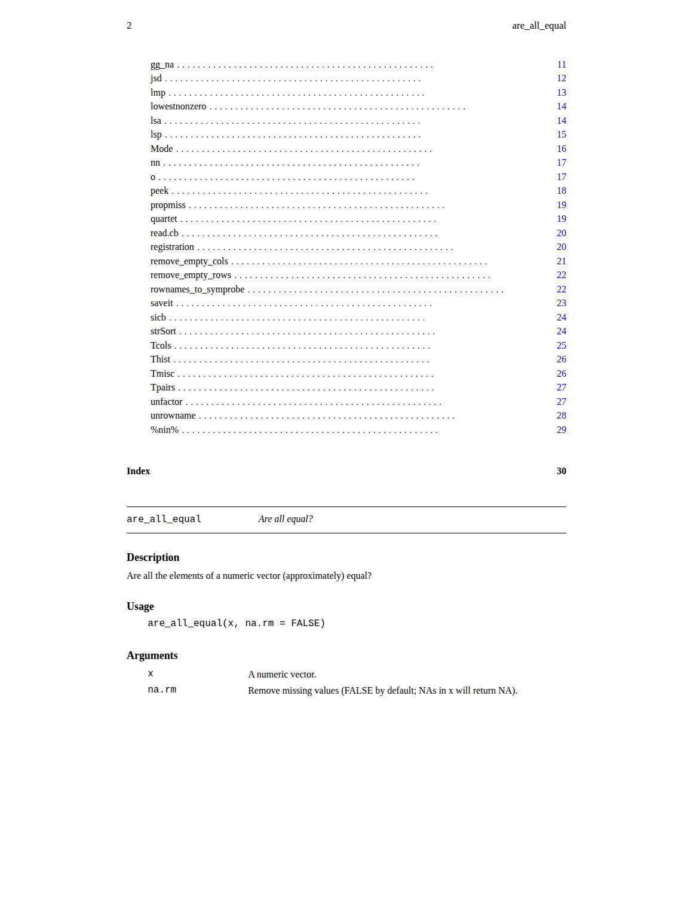2 are_all_equal
gg_na.................................................. 11
jsd.................................................. 12
lmp.................................................. 13
lowestnonzero.................................................. 14
lsa.................................................. 14
lsp.................................................. 15
Mode.................................................. 16
nn.................................................. 17
o.................................................. 17
peek.................................................. 18
propmiss.................................................. 19
quartet.................................................. 19
read.cb.................................................. 20
registration.................................................. 20
remove_empty_cols.................................................. 21
remove_empty_rows.................................................. 22
rownames_to_symprobe.................................................. 22
saveit.................................................. 23
sicb.................................................. 24
strSort.................................................. 24
Tcols.................................................. 25
Thist.................................................. 26
Tmisc.................................................. 26
Tpairs.................................................. 27
unfactor.................................................. 27
unrowname.................................................. 28
%nin%.................................................. 29
Index 30
are_all_equal Are all equal?
Description
Are all the elements of a numeric vector (approximately) equal?
Usage
are_all_equal(x, na.rm = FALSE)
Arguments
| x | A numeric vector. |
| na.rm | Remove missing values (FALSE by default; NAs in x will return NA). |